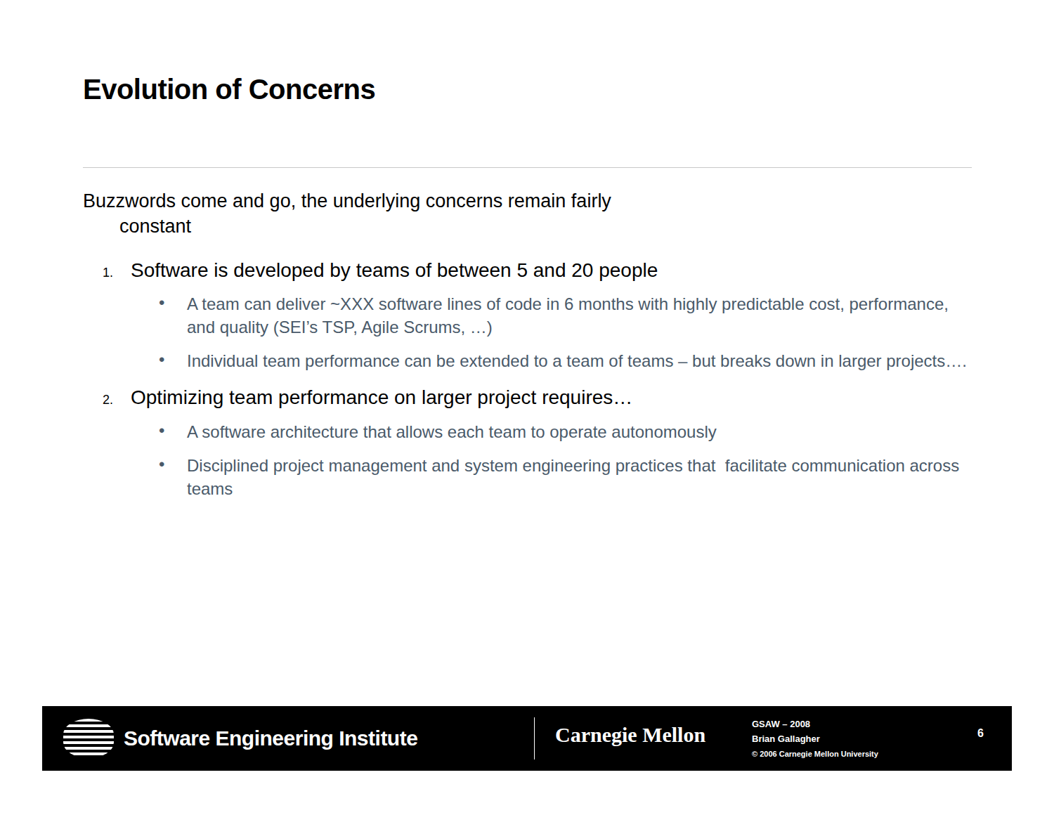Evolution of Concerns
Buzzwords come and go, the underlying concerns remain fairly constant
1. Software is developed by teams of between 5 and 20 people
•A team can deliver ~XXX software lines of code in 6 months with highly predictable cost, performance, and quality (SEI’s TSP, Agile Scrums, …)
•Individual team performance can be extended to a team of teams – but breaks down in larger projects….
2. Optimizing team performance on larger project requires…
•A software architecture that allows each team to operate autonomously
•Disciplined project management and system engineering practices that facilitate communication across teams
Software Engineering Institute
Carnegie Mellon
GSAW – 2008
Brian Gallagher
© 2006 Carnegie Mellon University
6